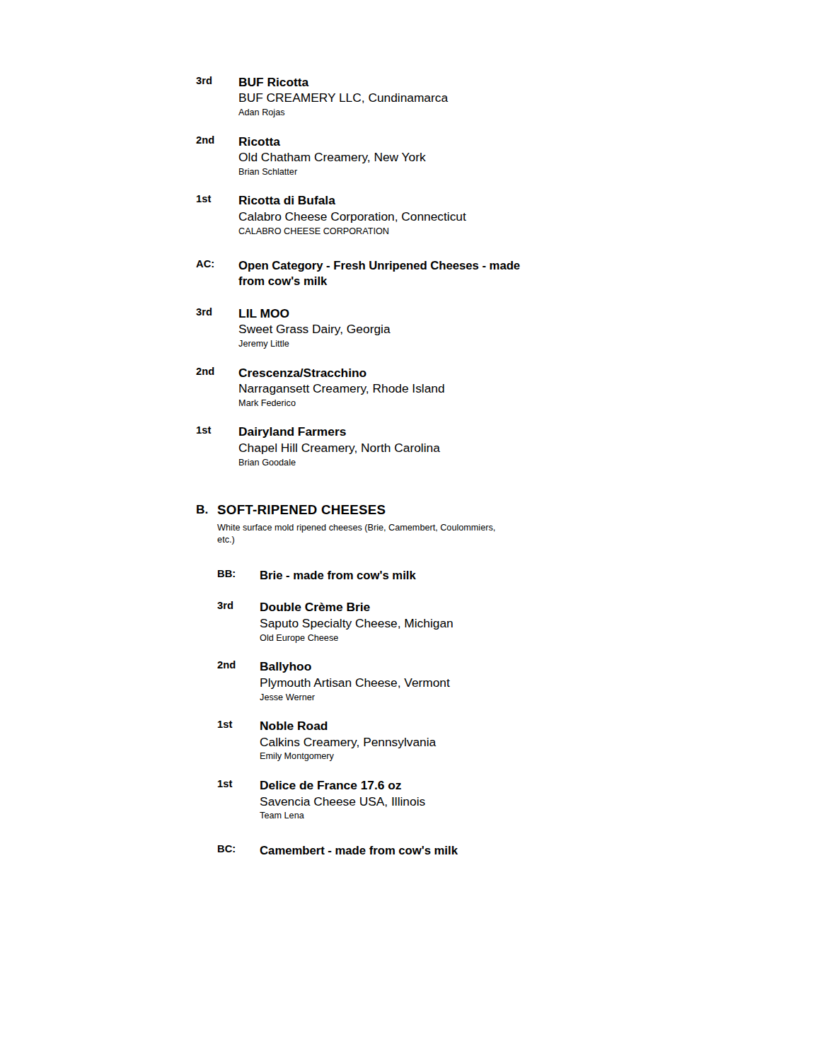3rd
BUF Ricotta
BUF CREAMERY LLC, Cundinamarca
Adan Rojas
2nd
Ricotta
Old Chatham Creamery, New York
Brian Schlatter
1st
Ricotta di Bufala
Calabro Cheese Corporation, Connecticut
CALABRO CHEESE CORPORATION
AC:
Open Category - Fresh Unripened Cheeses - made from cow's milk
3rd
LIL MOO
Sweet Grass Dairy, Georgia
Jeremy Little
2nd
Crescenza/Stracchino
Narragansett Creamery, Rhode Island
Mark Federico
1st
Dairyland Farmers
Chapel Hill Creamery, North Carolina
Brian Goodale
B.
SOFT-RIPENED CHEESES
White surface mold ripened cheeses (Brie, Camembert, Coulommiers, etc.)
BB:
Brie - made from cow's milk
3rd
Double Crème Brie
Saputo Specialty Cheese, Michigan
Old Europe Cheese
2nd
Ballyhoo
Plymouth Artisan Cheese, Vermont
Jesse Werner
1st
Noble Road
Calkins Creamery, Pennsylvania
Emily Montgomery
1st
Delice de France 17.6 oz
Savencia Cheese USA, Illinois
Team Lena
BC:
Camembert - made from cow's milk